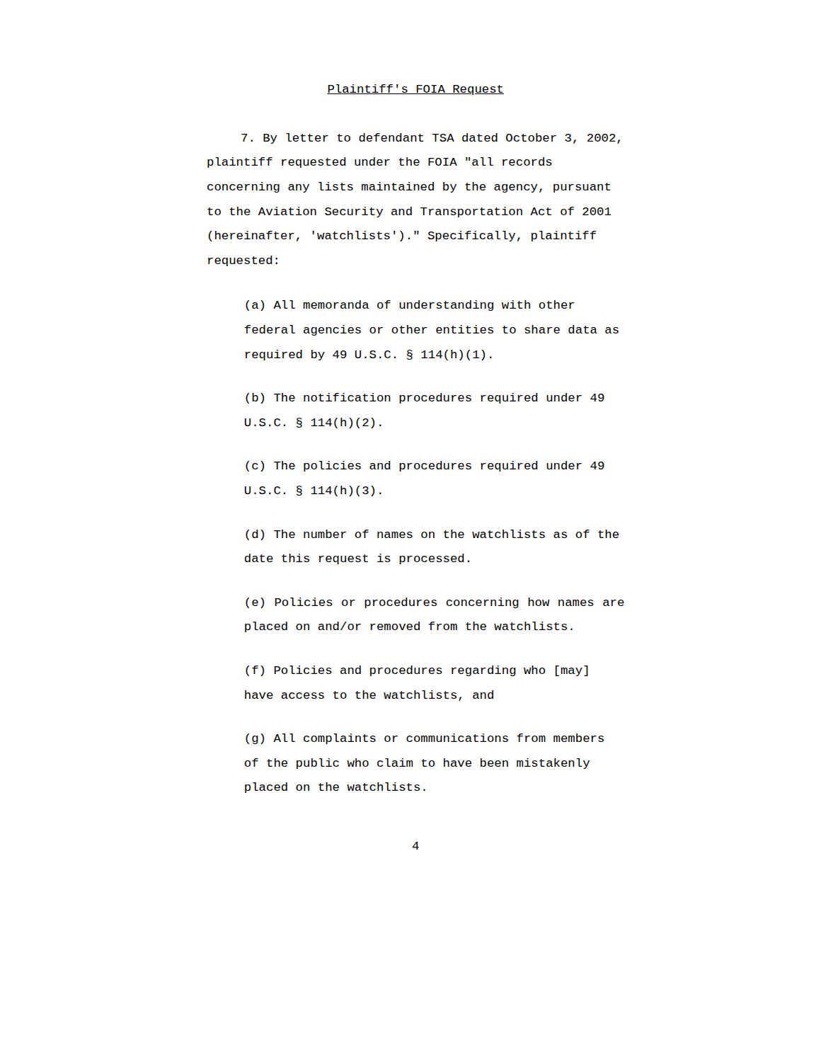Plaintiff's FOIA Request
7. By letter to defendant TSA dated October 3, 2002, plaintiff requested under the FOIA "all records concerning any lists maintained by the agency, pursuant to the Aviation Security and Transportation Act of 2001 (hereinafter, 'watchlists')." Specifically, plaintiff requested:
(a) All memoranda of understanding with other federal agencies or other entities to share data as required by 49 U.S.C. § 114(h)(1).
(b) The notification procedures required under 49 U.S.C. § 114(h)(2).
(c) The policies and procedures required under 49 U.S.C. § 114(h)(3).
(d) The number of names on the watchlists as of the date this request is processed.
(e) Policies or procedures concerning how names are placed on and/or removed from the watchlists.
(f) Policies and procedures regarding who [may] have access to the watchlists, and
(g) All complaints or communications from members of the public who claim to have been mistakenly placed on the watchlists.
4